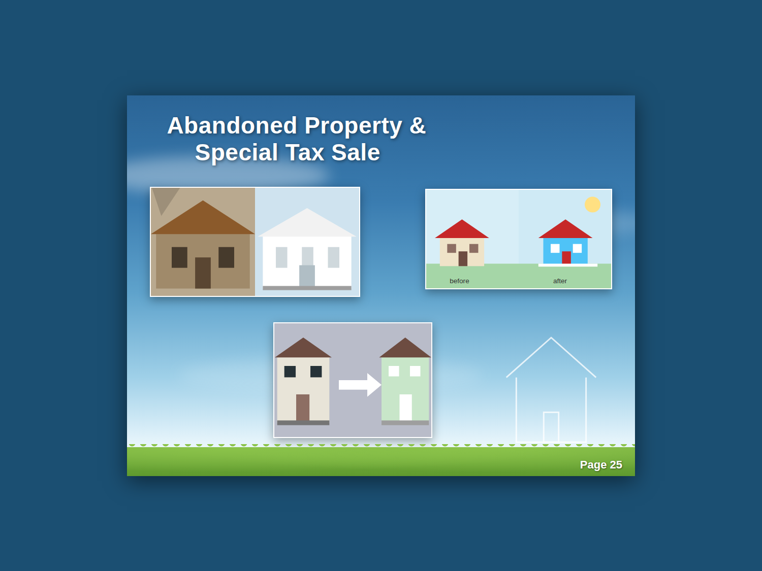Abandoned Property & Special Tax Sale
Deteriorated historic home (left) and restored home (right)
Illustration: before and after neighborhood revitalization
Illustration: dilapidated house transformed after rehabilitation
Page 25
Slide content: Title — Abandoned Property & Special Tax Sale. Three images show before-and-after comparisons of abandoned homes that have been rehabilitated. Page 25.